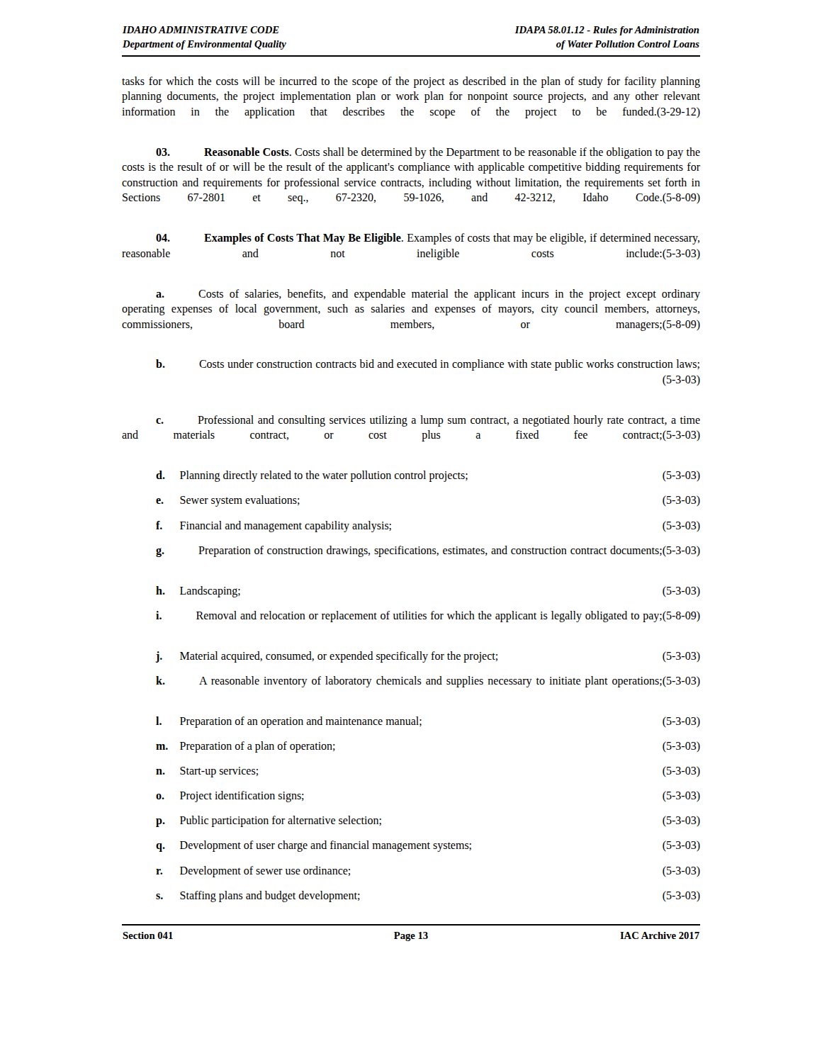| IDAHO ADMINISTRATIVE CODE Department of Environmental Quality | IDAPA 58.01.12 - Rules for Administration of Water Pollution Control Loans |
tasks for which the costs will be incurred to the scope of the project as described in the plan of study for facility planning planning documents, the project implementation plan or work plan for nonpoint source projects, and any other relevant information in the application that describes the scope of the project to be funded.(3-29-12)
03. Reasonable Costs. Costs shall be determined by the Department to be reasonable if the obligation to pay the costs is the result of or will be the result of the applicant's compliance with applicable competitive bidding requirements for construction and requirements for professional service contracts, including without limitation, the requirements set forth in Sections 67-2801 et seq., 67-2320, 59-1026, and 42-3212, Idaho Code.(5-8-09)
04. Examples of Costs That May Be Eligible. Examples of costs that may be eligible, if determined necessary, reasonable and not ineligible costs include:(5-3-03)
a. Costs of salaries, benefits, and expendable material the applicant incurs in the project except ordinary operating expenses of local government, such as salaries and expenses of mayors, city council members, attorneys, commissioners, board members, or managers;(5-8-09)
b. Costs under construction contracts bid and executed in compliance with state public works construction laws;(5-3-03)
c. Professional and consulting services utilizing a lump sum contract, a negotiated hourly rate contract, a time and materials contract, or cost plus a fixed fee contract;(5-3-03)
d.
Planning directly related to the water pollution control projects;
(5-3-03)
e.
Sewer system evaluations;
(5-3-03)
f.
Financial and management capability analysis;
(5-3-03)
g. Preparation of construction drawings, specifications, estimates, and construction contract documents;(5-3-03)
h.
Landscaping;
(5-3-03)
i. Removal and relocation or replacement of utilities for which the applicant is legally obligated to pay;(5-8-09)
j.
Material acquired, consumed, or expended specifically for the project;
(5-3-03)
k. A reasonable inventory of laboratory chemicals and supplies necessary to initiate plant operations;(5-3-03)
l.
Preparation of an operation and maintenance manual;
(5-3-03)
m.
Preparation of a plan of operation;
(5-3-03)
n.
Start-up services;
(5-3-03)
o.
Project identification signs;
(5-3-03)
p.
Public participation for alternative selection;
(5-3-03)
q.
Development of user charge and financial management systems;
(5-3-03)
r.
Development of sewer use ordinance;
(5-3-03)
s.
Staffing plans and budget development;
(5-3-03)
| Section 041 | Page 13 | IAC Archive 2017 |